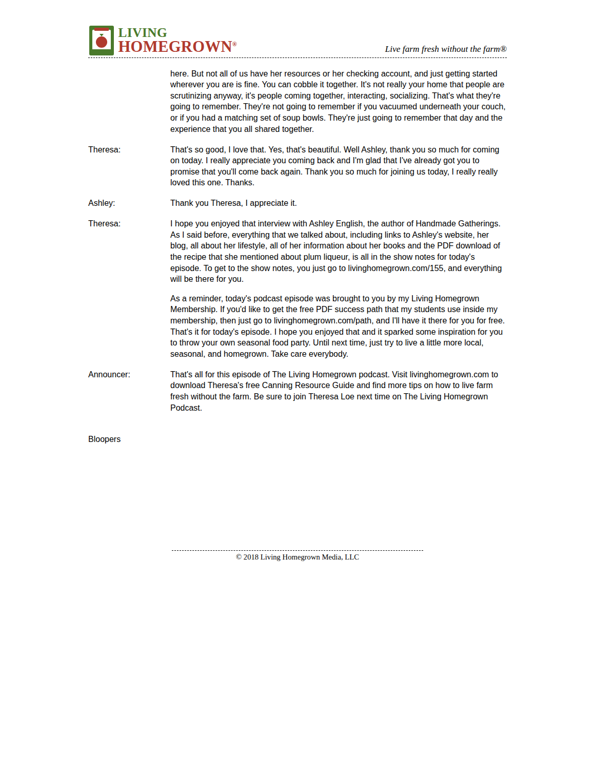LIVING HOMEGROWN®
Live farm fresh without the farm®
here. But not all of us have her resources or her checking account, and just getting started wherever you are is fine. You can cobble it together. It's not really your home that people are scrutinizing anyway, it's people coming together, interacting, socializing. That's what they're going to remember. They're not going to remember if you vacuumed underneath your couch, or if you had a matching set of soup bowls. They're just going to remember that day and the experience that you all shared together.
Theresa:
That's so good, I love that. Yes, that's beautiful. Well Ashley, thank you so much for coming on today. I really appreciate you coming back and I'm glad that I've already got you to promise that you'll come back again. Thank you so much for joining us today, I really really loved this one. Thanks.
Ashley:
Thank you Theresa, I appreciate it.
Theresa:
I hope you enjoyed that interview with Ashley English, the author of Handmade Gatherings. As I said before, everything that we talked about, including links to Ashley's website, her blog, all about her lifestyle, all of her information about her books and the PDF download of the recipe that she mentioned about plum liqueur, is all in the show notes for today's episode. To get to the show notes, you just go to livinghomegrown.com/155, and everything will be there for you.
As a reminder, today's podcast episode was brought to you by my Living Homegrown Membership. If you'd like to get the free PDF success path that my students use inside my membership, then just go to livinghomegrown.com/path, and I'll have it there for you for free. That's it for today's episode. I hope you enjoyed that and it sparked some inspiration for you to throw your own seasonal food party. Until next time, just try to live a little more local, seasonal, and homegrown. Take care everybody.
Announcer:
That's all for this episode of The Living Homegrown podcast. Visit livinghomegrown.com to download Theresa's free Canning Resource Guide and find more tips on how to live farm fresh without the farm. Be sure to join Theresa Loe next time on The Living Homegrown Podcast.
Bloopers
© 2018 Living Homegrown Media, LLC